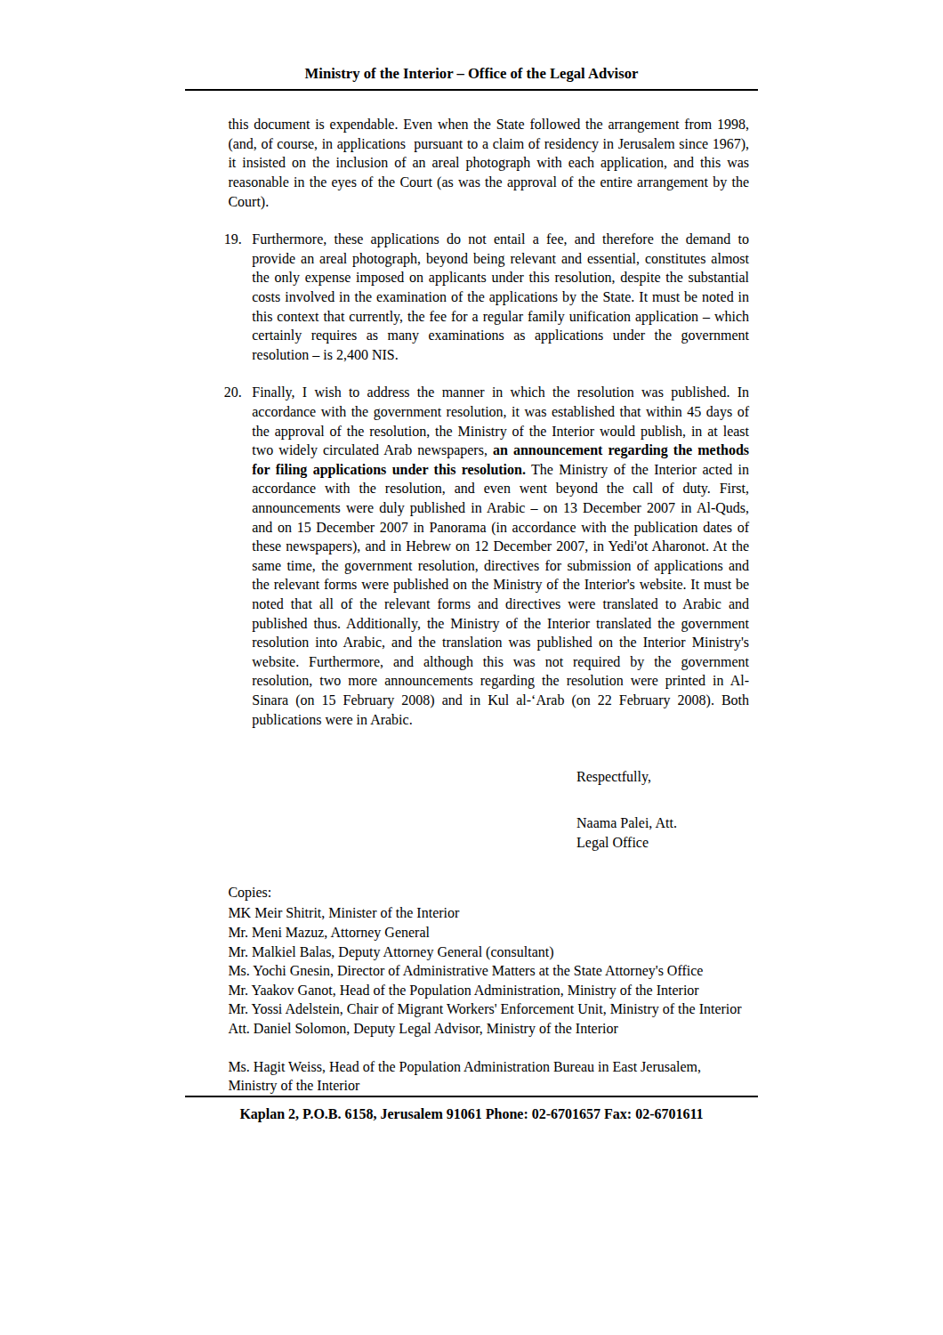Ministry of the Interior – Office of the Legal Advisor
this document is expendable. Even when the State followed the arrangement from 1998, (and, of course, in applications pursuant to a claim of residency in Jerusalem since 1967), it insisted on the inclusion of an areal photograph with each application, and this was reasonable in the eyes of the Court (as was the approval of the entire arrangement by the Court).
19. Furthermore, these applications do not entail a fee, and therefore the demand to provide an areal photograph, beyond being relevant and essential, constitutes almost the only expense imposed on applicants under this resolution, despite the substantial costs involved in the examination of the applications by the State. It must be noted in this context that currently, the fee for a regular family unification application – which certainly requires as many examinations as applications under the government resolution – is 2,400 NIS.
20. Finally, I wish to address the manner in which the resolution was published. In accordance with the government resolution, it was established that within 45 days of the approval of the resolution, the Ministry of the Interior would publish, in at least two widely circulated Arab newspapers, an announcement regarding the methods for filing applications under this resolution. The Ministry of the Interior acted in accordance with the resolution, and even went beyond the call of duty. First, announcements were duly published in Arabic – on 13 December 2007 in Al-Quds, and on 15 December 2007 in Panorama (in accordance with the publication dates of these newspapers), and in Hebrew on 12 December 2007, in Yedi'ot Aharonot. At the same time, the government resolution, directives for submission of applications and the relevant forms were published on the Ministry of the Interior's website. It must be noted that all of the relevant forms and directives were translated to Arabic and published thus. Additionally, the Ministry of the Interior translated the government resolution into Arabic, and the translation was published on the Interior Ministry's website. Furthermore, and although this was not required by the government resolution, two more announcements regarding the resolution were printed in Al-Sinara (on 15 February 2008) and in Kul al-‘Arab (on 22 February 2008). Both publications were in Arabic.
Respectfully,
Naama Palei, Att.
Legal Office
Copies:
MK Meir Shitrit, Minister of the Interior
Mr. Meni Mazuz, Attorney General
Mr. Malkiel Balas, Deputy Attorney General (consultant)
Ms. Yochi Gnesin, Director of Administrative Matters at the State Attorney's Office
Mr. Yaakov Ganot, Head of the Population Administration, Ministry of the Interior
Mr. Yossi Adelstein, Chair of Migrant Workers' Enforcement Unit, Ministry of the Interior
Att. Daniel Solomon, Deputy Legal Advisor, Ministry of the Interior
Ms. Hagit Weiss, Head of the Population Administration Bureau in East Jerusalem, Ministry of the Interior
Kaplan 2, P.O.B. 6158, Jerusalem 91061 Phone: 02-6701657 Fax: 02-6701611